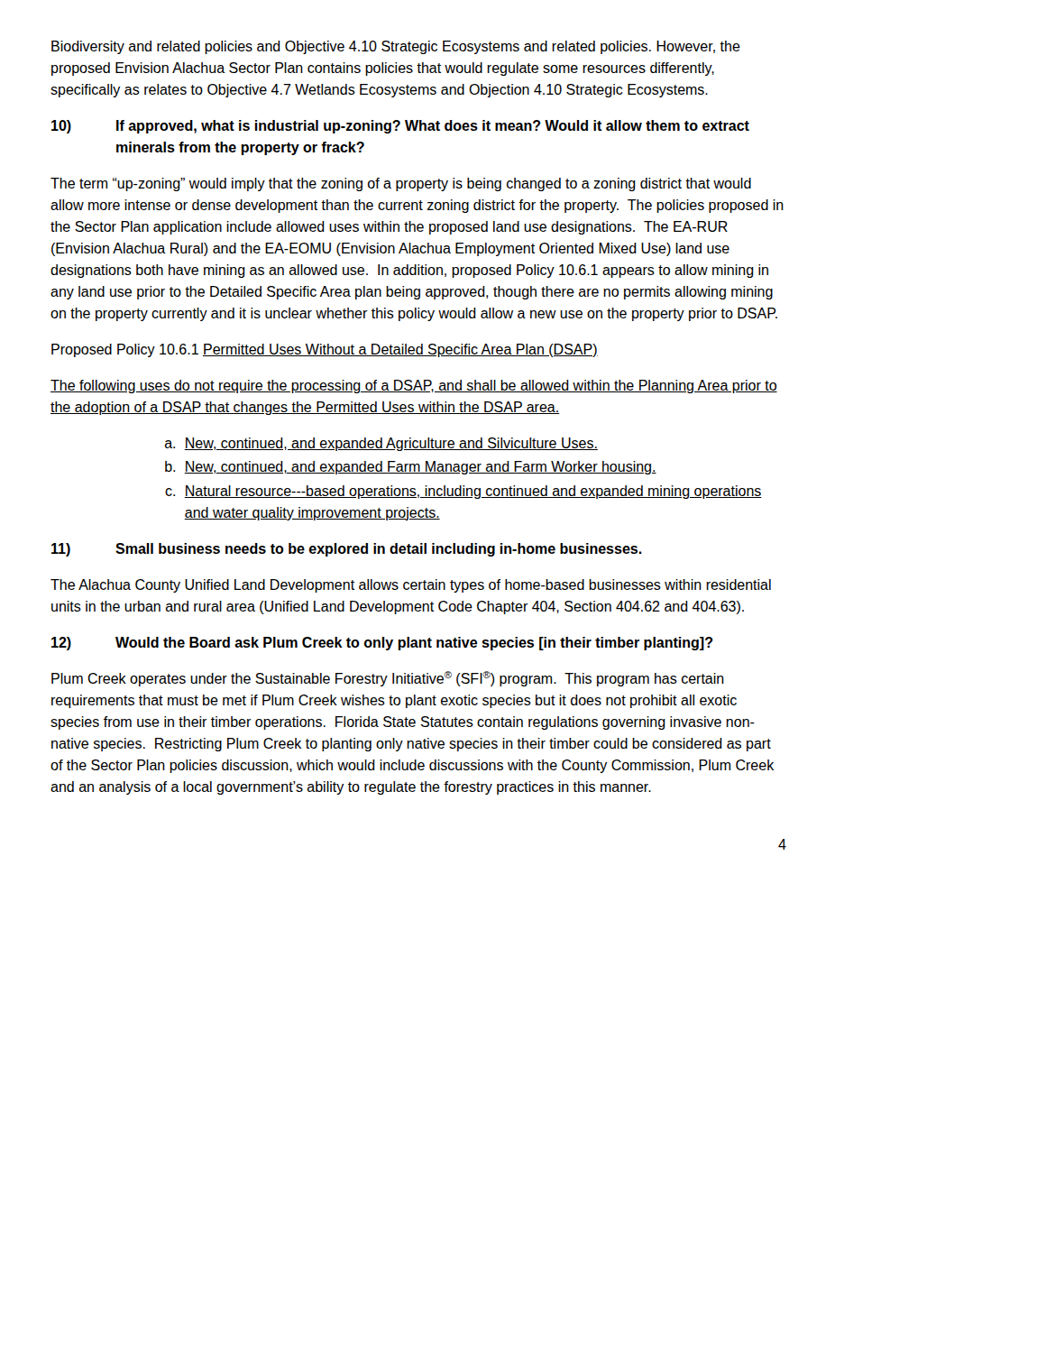Biodiversity and related policies and Objective 4.10 Strategic Ecosystems and related policies. However, the proposed Envision Alachua Sector Plan contains policies that would regulate some resources differently, specifically as relates to Objective 4.7 Wetlands Ecosystems and Objection 4.10 Strategic Ecosystems.
10) If approved, what is industrial up-zoning? What does it mean? Would it allow them to extract minerals from the property or frack?
The term “up-zoning” would imply that the zoning of a property is being changed to a zoning district that would allow more intense or dense development than the current zoning district for the property. The policies proposed in the Sector Plan application include allowed uses within the proposed land use designations. The EA-RUR (Envision Alachua Rural) and the EA-EOMU (Envision Alachua Employment Oriented Mixed Use) land use designations both have mining as an allowed use. In addition, proposed Policy 10.6.1 appears to allow mining in any land use prior to the Detailed Specific Area plan being approved, though there are no permits allowing mining on the property currently and it is unclear whether this policy would allow a new use on the property prior to DSAP.
Proposed Policy 10.6.1 Permitted Uses Without a Detailed Specific Area Plan (DSAP)
The following uses do not require the processing of a DSAP, and shall be allowed within the Planning Area prior to the adoption of a DSAP that changes the Permitted Uses within the DSAP area.
New, continued, and expanded Agriculture and Silviculture Uses.
New, continued, and expanded Farm Manager and Farm Worker housing.
Natural resource---based operations, including continued and expanded mining operations and water quality improvement projects.
11) Small business needs to be explored in detail including in-home businesses.
The Alachua County Unified Land Development allows certain types of home-based businesses within residential units in the urban and rural area (Unified Land Development Code Chapter 404, Section 404.62 and 404.63).
12) Would the Board ask Plum Creek to only plant native species [in their timber planting]?
Plum Creek operates under the Sustainable Forestry Initiative® (SFI®) program. This program has certain requirements that must be met if Plum Creek wishes to plant exotic species but it does not prohibit all exotic species from use in their timber operations. Florida State Statutes contain regulations governing invasive non-native species. Restricting Plum Creek to planting only native species in their timber could be considered as part of the Sector Plan policies discussion, which would include discussions with the County Commission, Plum Creek and an analysis of a local government’s ability to regulate the forestry practices in this manner.
4